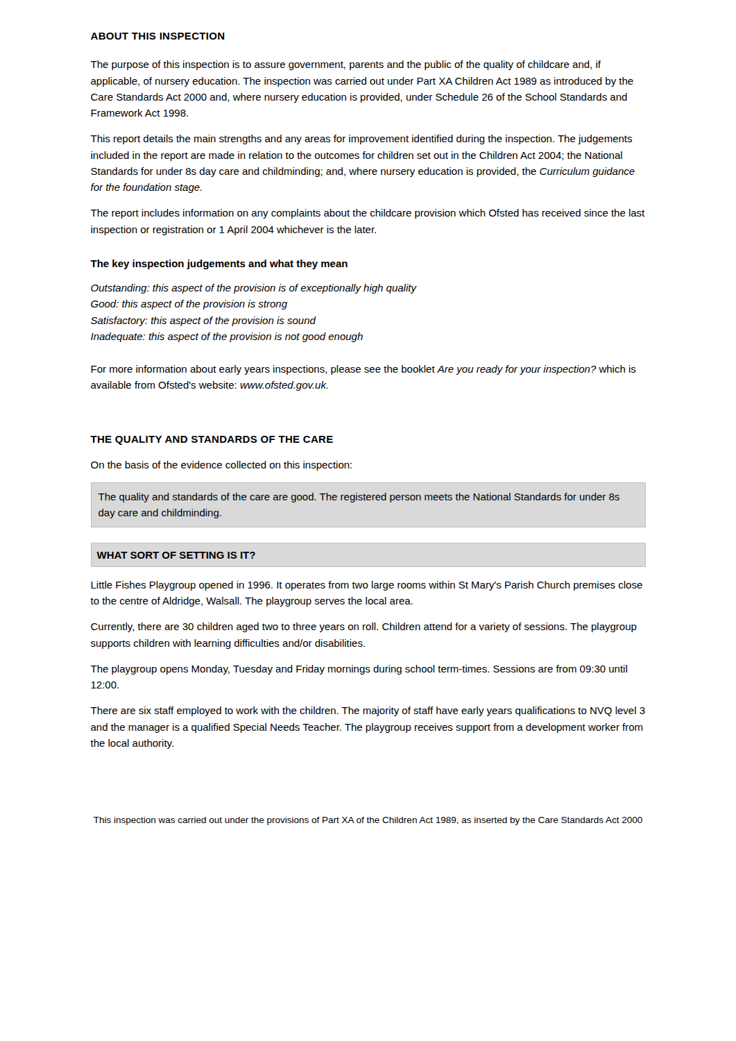ABOUT THIS INSPECTION
The purpose of this inspection is to assure government, parents and the public of the quality of childcare and, if applicable, of nursery education. The inspection was carried out under Part XA Children Act 1989 as introduced by the Care Standards Act 2000 and, where nursery education is provided, under Schedule 26 of the School Standards and Framework Act 1998.
This report details the main strengths and any areas for improvement identified during the inspection. The judgements included in the report are made in relation to the outcomes for children set out in the Children Act 2004; the National Standards for under 8s day care and childminding; and, where nursery education is provided, the Curriculum guidance for the foundation stage.
The report includes information on any complaints about the childcare provision which Ofsted has received since the last inspection or registration or 1 April 2004 whichever is the later.
The key inspection judgements and what they mean
Outstanding: this aspect of the provision is of exceptionally high quality Good: this aspect of the provision is strong Satisfactory: this aspect of the provision is sound Inadequate: this aspect of the provision is not good enough
For more information about early years inspections, please see the booklet Are you ready for your inspection? which is available from Ofsted's website: www.ofsted.gov.uk.
THE QUALITY AND STANDARDS OF THE CARE
On the basis of the evidence collected on this inspection:
The quality and standards of the care are good. The registered person meets the National Standards for under 8s day care and childminding.
WHAT SORT OF SETTING IS IT?
Little Fishes Playgroup opened in 1996. It operates from two large rooms within St Mary's Parish Church premises close to the centre of Aldridge, Walsall. The playgroup serves the local area.
Currently, there are 30 children aged two to three years on roll. Children attend for a variety of sessions. The playgroup supports children with learning difficulties and/or disabilities.
The playgroup opens Monday, Tuesday and Friday mornings during school term-times. Sessions are from 09:30 until 12:00.
There are six staff employed to work with the children. The majority of staff have early years qualifications to NVQ level 3 and the manager is a qualified Special Needs Teacher. The playgroup receives support from a development worker from the local authority.
This inspection was carried out under the provisions of Part XA of the Children Act 1989, as inserted by the Care Standards Act 2000